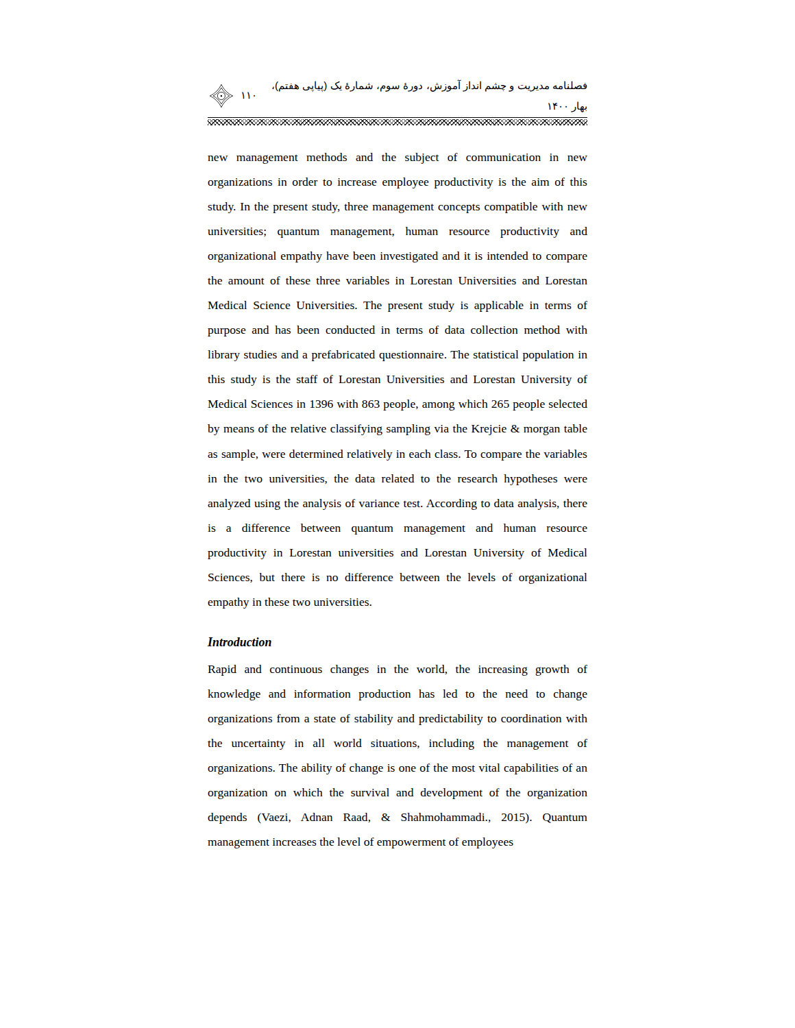فصلنامه مدیریت و چشم انداز آموزش، دورۀ سوم، شمارۀ یک (پیاپی هفتم)، بهار ۱۴۰۰ ۱۱۰
new management methods and the subject of communication in new organizations in order to increase employee productivity is the aim of this study. In the present study, three management concepts compatible with new universities; quantum management, human resource productivity and organizational empathy have been investigated and it is intended to compare the amount of these three variables in Lorestan Universities and Lorestan Medical Science Universities. The present study is applicable in terms of purpose and has been conducted in terms of data collection method with library studies and a prefabricated questionnaire. The statistical population in this study is the staff of Lorestan Universities and Lorestan University of Medical Sciences in 1396 with 863 people, among which 265 people selected by means of the relative classifying sampling via the Krejcie & morgan table as sample, were determined relatively in each class. To compare the variables in the two universities, the data related to the research hypotheses were analyzed using the analysis of variance test. According to data analysis, there is a difference between quantum management and human resource productivity in Lorestan universities and Lorestan University of Medical Sciences, but there is no difference between the levels of organizational empathy in these two universities.
Introduction
Rapid and continuous changes in the world, the increasing growth of knowledge and information production has led to the need to change organizations from a state of stability and predictability to coordination with the uncertainty in all world situations, including the management of organizations. The ability of change is one of the most vital capabilities of an organization on which the survival and development of the organization depends (Vaezi, Adnan Raad, & Shahmohammadi., 2015). Quantum management increases the level of empowerment of employees